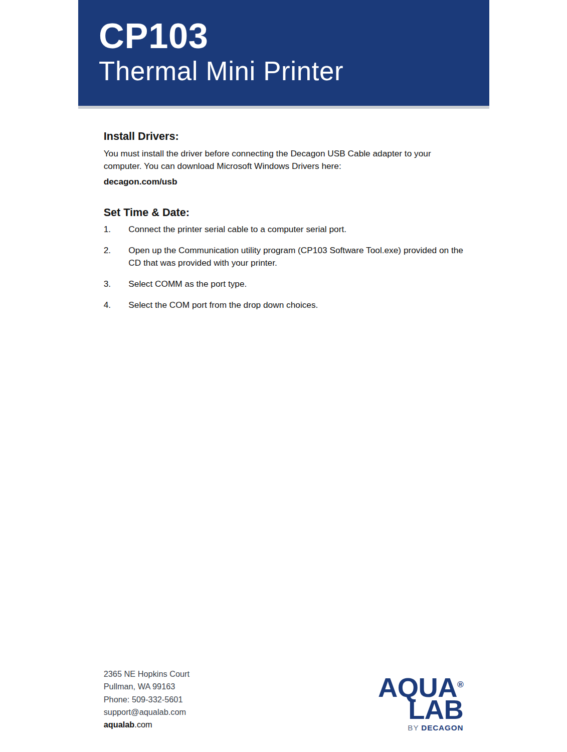CP103 Thermal Mini Printer
Install Drivers:
You must install the driver before connecting the Decagon USB Cable adapter to your computer. You can download Microsoft Windows Drivers here:
decagon.com/usb
Set Time & Date:
Connect the printer serial cable to a computer serial port.
Open up the Communication utility program (CP103 Software Tool.exe) provided on the CD that was provided with your printer.
Select COMM as the port type.
Select the COM port from the drop down choices.
2365 NE Hopkins Court
Pullman, WA 99163
Phone: 509-332-5601
support@aqualab.com
aqualab.com
AQUA® LAB BY DECAGON